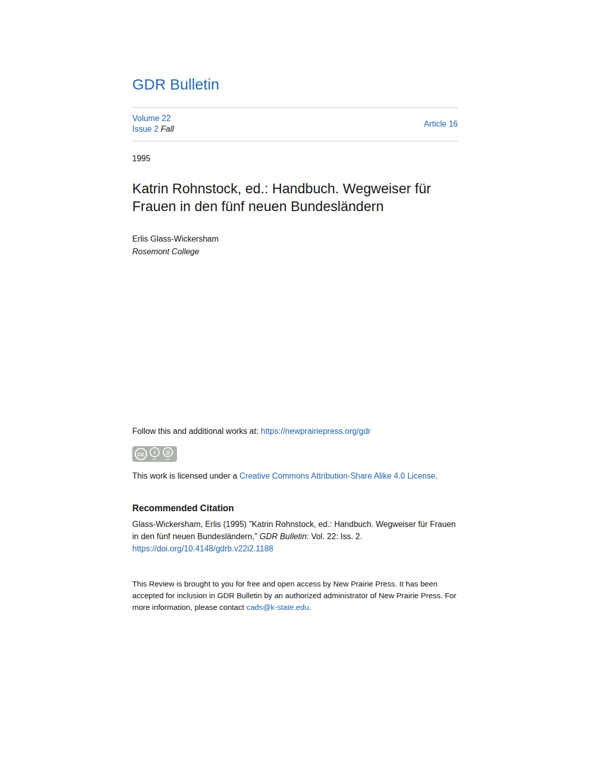GDR Bulletin
Volume 22 Issue 2 Fall
Article 16
1995
Katrin Rohnstock, ed.: Handbuch. Wegweiser für Frauen in den fünf neuen Bundesländern
Erlis Glass-Wickersham
Rosemont College
Follow this and additional works at: https://newprairiepress.org/gdr
cc i @ BY SA
This work is licensed under a Creative Commons Attribution-Share Alike 4.0 License.
Recommended Citation
Glass-Wickersham, Erlis (1995) "Katrin Rohnstock, ed.: Handbuch. Wegweiser für Frauen in den fünf neuen Bundesländern," GDR Bulletin: Vol. 22: Iss. 2. https://doi.org/10.4148/gdrb.v22i2.1188
This Review is brought to you for free and open access by New Prairie Press. It has been accepted for inclusion in GDR Bulletin by an authorized administrator of New Prairie Press. For more information, please contact cads@k-state.edu.